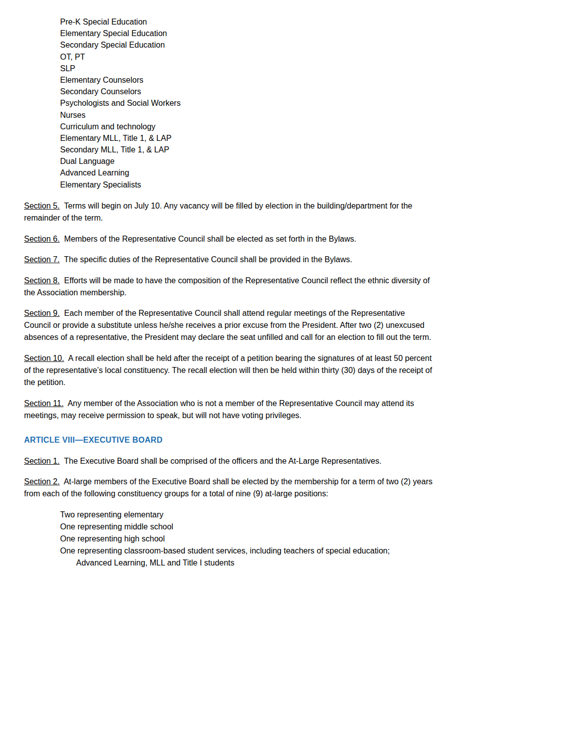Pre-K Special Education
Elementary Special Education
Secondary Special Education
OT, PT
SLP
Elementary Counselors
Secondary Counselors
Psychologists and Social Workers
Nurses
Curriculum and technology
Elementary MLL, Title 1, & LAP
Secondary MLL, Title 1, & LAP
Dual Language
Advanced Learning
Elementary Specialists
Section 5. Terms will begin on July 10. Any vacancy will be filled by election in the building/department for the remainder of the term.
Section 6. Members of the Representative Council shall be elected as set forth in the Bylaws.
Section 7. The specific duties of the Representative Council shall be provided in the Bylaws.
Section 8. Efforts will be made to have the composition of the Representative Council reflect the ethnic diversity of the Association membership.
Section 9. Each member of the Representative Council shall attend regular meetings of the Representative Council or provide a substitute unless he/she receives a prior excuse from the President. After two (2) unexcused absences of a representative, the President may declare the seat unfilled and call for an election to fill out the term.
Section 10. A recall election shall be held after the receipt of a petition bearing the signatures of at least 50 percent of the representative’s local constituency. The recall election will then be held within thirty (30) days of the receipt of the petition.
Section 11. Any member of the Association who is not a member of the Representative Council may attend its meetings, may receive permission to speak, but will not have voting privileges.
ARTICLE VIII—EXECUTIVE BOARD
Section 1. The Executive Board shall be comprised of the officers and the At-Large Representatives.
Section 2. At-large members of the Executive Board shall be elected by the membership for a term of two (2) years from each of the following constituency groups for a total of nine (9) at-large positions:
Two representing elementary
One representing middle school
One representing high school
One representing classroom-based student services, including teachers of special education;
Advanced Learning, MLL and Title I students